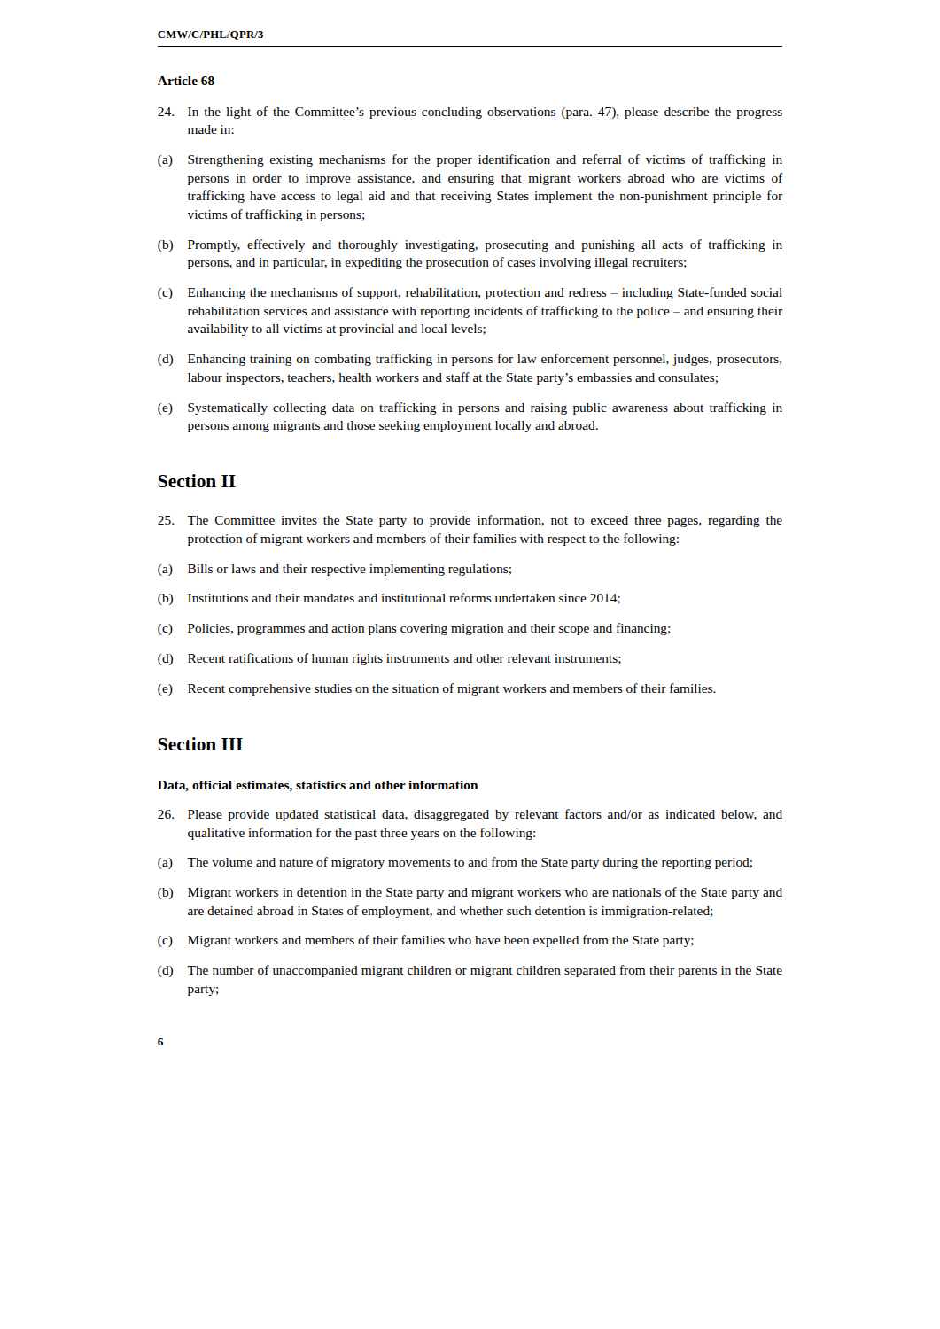CMW/C/PHL/QPR/3
Article 68
24.
In the light of the Committee’s previous concluding observations (para. 47), please describe the progress made in:
(a) Strengthening existing mechanisms for the proper identification and referral of victims of trafficking in persons in order to improve assistance, and ensuring that migrant workers abroad who are victims of trafficking have access to legal aid and that receiving States implement the non-punishment principle for victims of trafficking in persons;
(b) Promptly, effectively and thoroughly investigating, prosecuting and punishing all acts of trafficking in persons, and in particular, in expediting the prosecution of cases involving illegal recruiters;
(c) Enhancing the mechanisms of support, rehabilitation, protection and redress – including State-funded social rehabilitation services and assistance with reporting incidents of trafficking to the police – and ensuring their availability to all victims at provincial and local levels;
(d) Enhancing training on combating trafficking in persons for law enforcement personnel, judges, prosecutors, labour inspectors, teachers, health workers and staff at the State party’s embassies and consulates;
(e) Systematically collecting data on trafficking in persons and raising public awareness about trafficking in persons among migrants and those seeking employment locally and abroad.
Section II
25.
The Committee invites the State party to provide information, not to exceed three pages, regarding the protection of migrant workers and members of their families with respect to the following:
(a) Bills or laws and their respective implementing regulations;
(b) Institutions and their mandates and institutional reforms undertaken since 2014;
(c) Policies, programmes and action plans covering migration and their scope and financing;
(d) Recent ratifications of human rights instruments and other relevant instruments;
(e) Recent comprehensive studies on the situation of migrant workers and members of their families.
Section III
Data, official estimates, statistics and other information
26.
Please provide updated statistical data, disaggregated by relevant factors and/or as indicated below, and qualitative information for the past three years on the following:
(a) The volume and nature of migratory movements to and from the State party during the reporting period;
(b) Migrant workers in detention in the State party and migrant workers who are nationals of the State party and are detained abroad in States of employment, and whether such detention is immigration-related;
(c) Migrant workers and members of their families who have been expelled from the State party;
(d) The number of unaccompanied migrant children or migrant children separated from their parents in the State party;
6